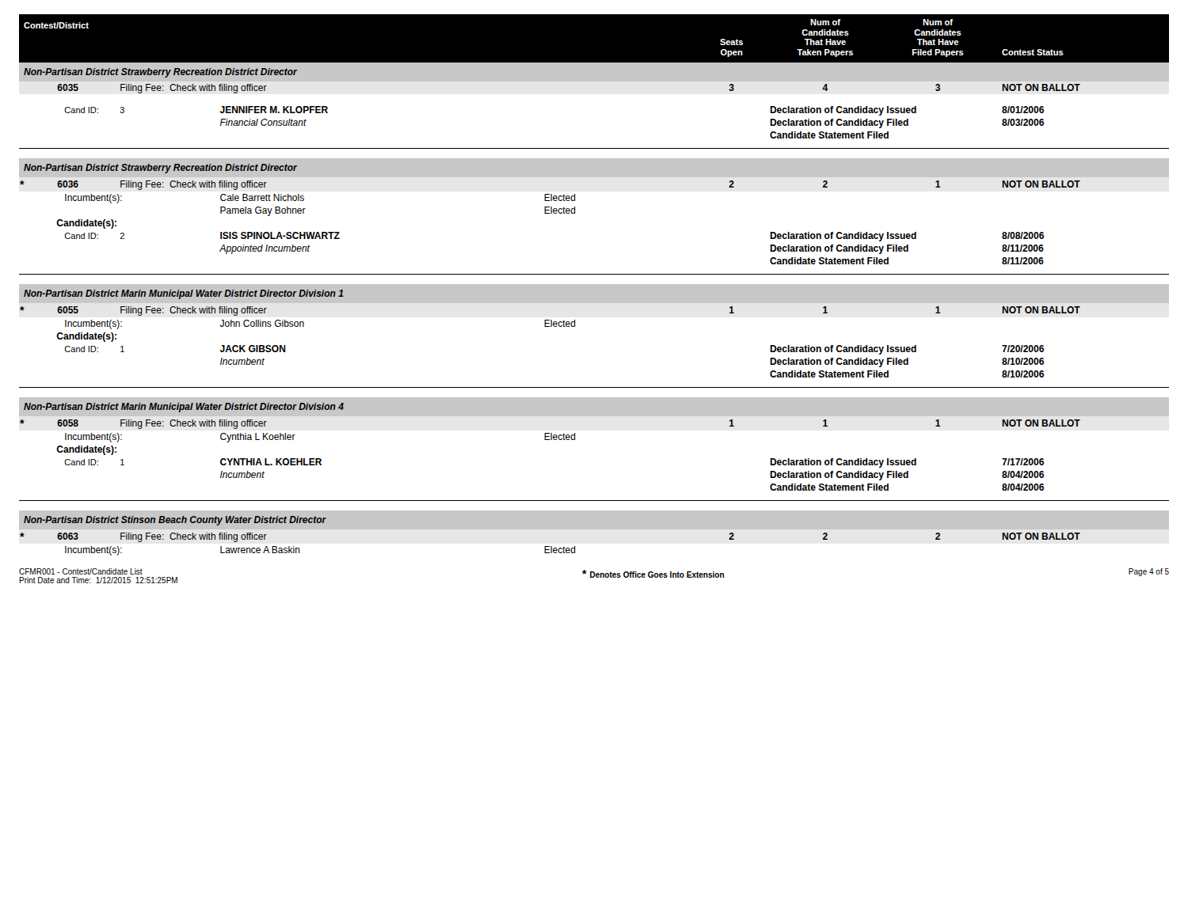| Contest/District | | Seats Open | Num of Candidates That Have Taken Papers | Num of Candidates That Have Filed Papers | Contest Status |
| Non-Partisan District Strawberry Recreation District Director |
| | 6035 | Filing Fee: Check with filing officer | | 3 | 4 | 3 | NOT ON BALLOT |
| | Cand ID: | 3 | JENNIFER M. KLOPFER | | | Declaration of Candidacy Issued | 8/01/2006 |
| | | | Financial Consultant | | | Declaration of Candidacy Filed | 8/03/2006 |
| | | | | | | Candidate Statement Filed | |
| Non-Partisan District Strawberry Recreation District Director |
| * | 6036 | Filing Fee: Check with filing officer | | 2 | 2 | 1 | NOT ON BALLOT |
| | Incumbent(s): | Cale Barrett Nichols | Elected | | | | |
| | | Pamela Gay Bohner | Elected | | | | |
| | Candidate(s): | | | | | |
| | Cand ID: | 2 | ISIS SPINOLA-SCHWARTZ | | | Declaration of Candidacy Issued | 8/08/2006 |
| | | | Appointed Incumbent | | | Declaration of Candidacy Filed | 8/11/2006 |
| | | | | | | Candidate Statement Filed | 8/11/2006 |
| Non-Partisan District Marin Municipal Water District Director Division 1 |
| * | 6055 | Filing Fee: Check with filing officer | | 1 | 1 | 1 | NOT ON BALLOT |
| | Incumbent(s): | John Collins Gibson | Elected | | | | |
| | Candidate(s): | | | | | |
| | Cand ID: | 1 | JACK GIBSON | | | Declaration of Candidacy Issued | 7/20/2006 |
| | | | Incumbent | | | Declaration of Candidacy Filed | 8/10/2006 |
| | | | | | | Candidate Statement Filed | 8/10/2006 |
| Non-Partisan District Marin Municipal Water District Director Division 4 |
| * | 6058 | Filing Fee: Check with filing officer | | 1 | 1 | 1 | NOT ON BALLOT |
| | Incumbent(s): | Cynthia L Koehler | Elected | | | | |
| | Candidate(s): | | | | | |
| | Cand ID: | 1 | CYNTHIA L. KOEHLER | | | Declaration of Candidacy Issued | 7/17/2006 |
| | | | Incumbent | | | Declaration of Candidacy Filed | 8/04/2006 |
| | | | | | | Candidate Statement Filed | 8/04/2006 |
| Non-Partisan District Stinson Beach County Water District Director |
| * | 6063 | Filing Fee: Check with filing officer | | 2 | 2 | 2 | NOT ON BALLOT |
| | Incumbent(s): | Lawrence A Baskin | Elected | | | | |
CFMR001 - Contest/Candidate List
Print Date and Time: 1/12/2015 12:51:25PM
Page 4 of 5
*Denotes Office Goes Into Extension